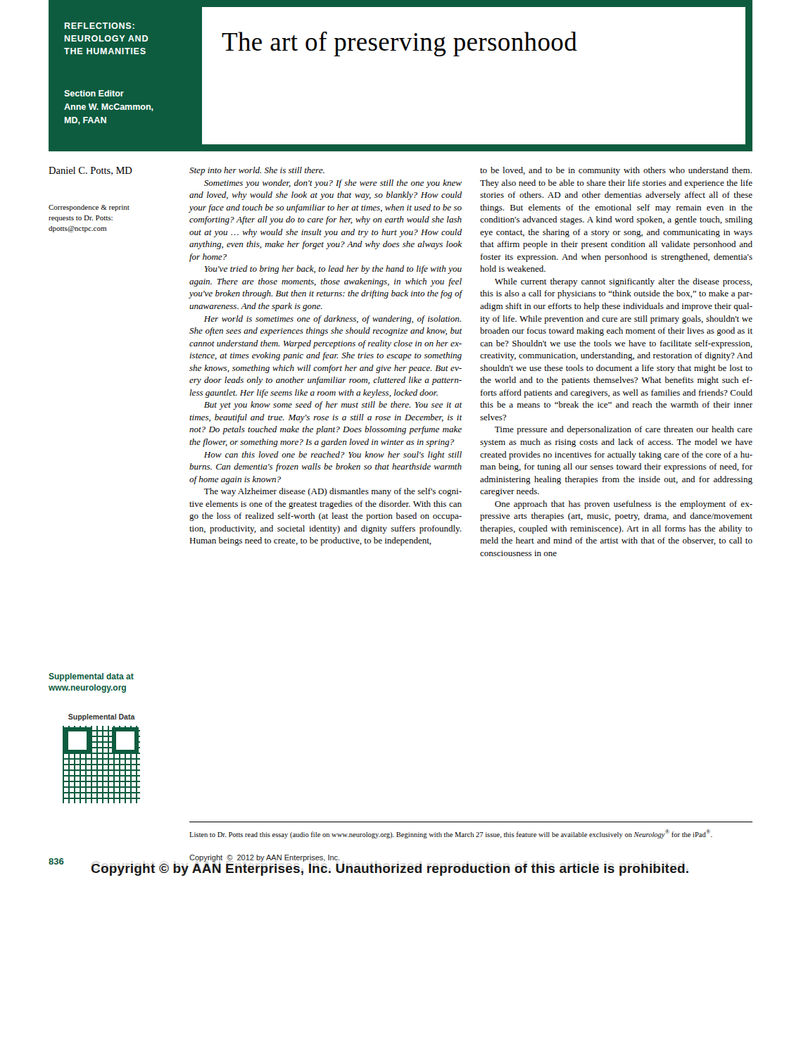Reflections:
Neurology and
the Humanities
Section Editor
Anne W. McCammon,
MD, FAAN
The art of preserving personhood
Daniel C. Potts, MD
Correspondence & reprint
requests to Dr. Potts:
dpotts@nctpc.com
Supplemental data at
www.neurology.org
Supplemental Data
Step into her world. She is still there.
Sometimes you wonder, don't you? If she were still the one you knew and loved, why would she look at you that way, so blankly? How could your face and touch be so unfamiliar to her at times, when it used to be so comforting? After all you do to care for her, why on earth would she lash out at you … why would she insult you and try to hurt you? How could anything, even this, make her forget you? And why does she always look for home?
You've tried to bring her back, to lead her by the hand to life with you again. There are those moments, those awakenings, in which you feel you've broken through. But then it returns: the drifting back into the fog of unawareness. And the spark is gone.
Her world is sometimes one of darkness, of wandering, of isolation. She often sees and experiences things she should recognize and know, but cannot understand them. Warped perceptions of reality close in on her existence, at times evoking panic and fear. She tries to escape to something she knows, something which will comfort her and give her peace. But every door leads only to another unfamiliar room, cluttered like a patternless gauntlet. Her life seems like a room with a keyless, locked door.
But yet you know some seed of her must still be there. You see it at times, beautiful and true. May's rose is a still a rose in December, is it not? Do petals touched make the plant? Does blossoming perfume make the flower, or something more? Is a garden loved in winter as in spring?
How can this loved one be reached? You know her soul's light still burns. Can dementia's frozen walls be broken so that hearthside warmth of home again is known?
The way Alzheimer disease (AD) dismantles many of the self's cognitive elements is one of the greatest tragedies of the disorder. With this can go the loss of realized self-worth (at least the portion based on occupation, productivity, and societal identity) and dignity suffers profoundly. Human beings need to create, to be productive, to be independent,
to be loved, and to be in community with others who understand them. They also need to be able to share their life stories and experience the life stories of others. AD and other dementias adversely affect all of these things. But elements of the emotional self may remain even in the condition's advanced stages. A kind word spoken, a gentle touch, smiling eye contact, the sharing of a story or song, and communicating in ways that affirm people in their present condition all validate personhood and foster its expression. And when personhood is strengthened, dementia's hold is weakened.
While current therapy cannot significantly alter the disease process, this is also a call for physicians to “think outside the box,” to make a paradigm shift in our efforts to help these individuals and improve their quality of life. While prevention and cure are still primary goals, shouldn't we broaden our focus toward making each moment of their lives as good as it can be? Shouldn't we use the tools we have to facilitate self-expression, creativity, communication, understanding, and restoration of dignity? And shouldn't we use these tools to document a life story that might be lost to the world and to the patients themselves? What benefits might such efforts afford patients and caregivers, as well as families and friends? Could this be a means to “break the ice” and reach the warmth of their inner selves?
Time pressure and depersonalization of care threaten our health care system as much as rising costs and lack of access. The model we have created provides no incentives for actually taking care of the core of a human being, for tuning all our senses toward their expressions of need, for administering healing therapies from the inside out, and for addressing caregiver needs.
One approach that has proven usefulness is the employment of expressive arts therapies (art, music, poetry, drama, and dance/movement therapies, coupled with reminiscence). Art in all forms has the ability to meld the heart and mind of the artist with that of the observer, to call to consciousness in one
Listen to Dr. Potts read this essay (audio file on www.neurology.org). Beginning with the March 27 issue, this feature will be available exclusively on Neurology® for the iPad®.
836
Copyright © 2012 by AAN Enterprises, Inc.
Copyright © by AAN Enterprises, Inc. Unauthorized reproduction of this article is prohibited.
Copyright © by AAN Enterprises, Inc. Unauthorized reproduction of this article is prohibited.